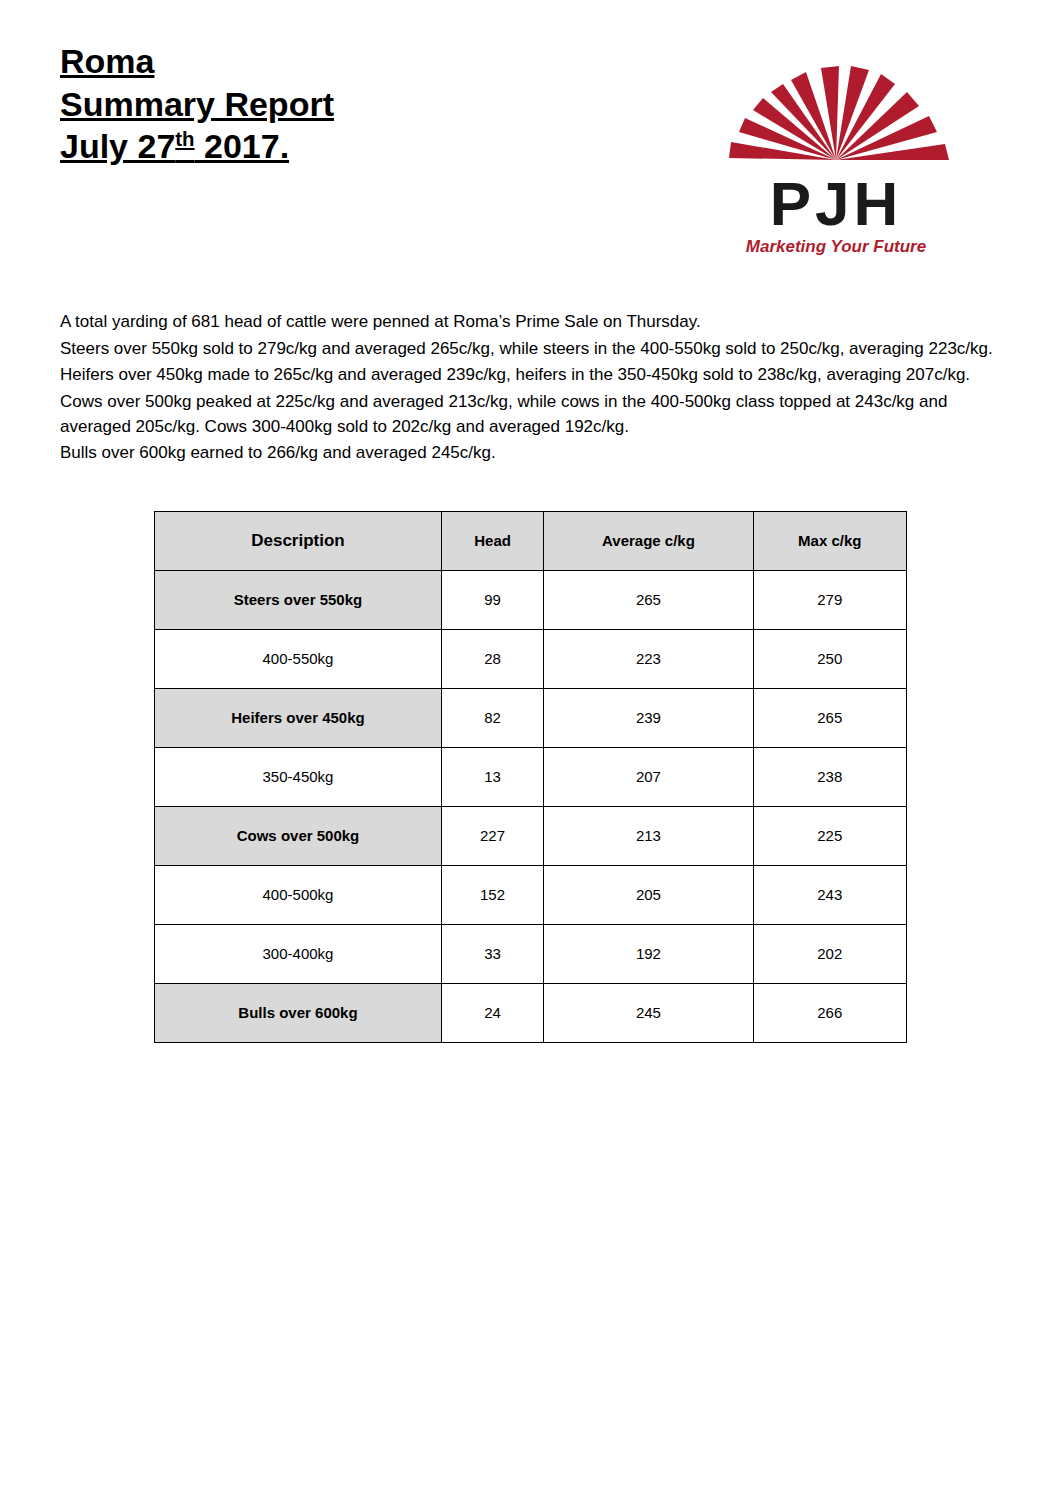Roma
Summary Report
July 27th 2017.
PJH Marketing Your Future
A total yarding of 681 head of cattle were penned at Roma’s Prime Sale on Thursday.
Steers over 550kg sold to 279c/kg and averaged 265c/kg, while steers in the 400-550kg sold to 250c/kg, averaging 223c/kg.
Heifers over 450kg made to 265c/kg and averaged 239c/kg, heifers in the 350-450kg sold to 238c/kg, averaging 207c/kg.
Cows over 500kg peaked at 225c/kg and averaged 213c/kg, while cows in the 400-500kg class topped at 243c/kg and averaged 205c/kg. Cows 300-400kg sold to 202c/kg and averaged 192c/kg.
Bulls over 600kg earned to 266/kg and averaged 245c/kg.
| Description | Head | Average c/kg | Max c/kg |
| --- | --- | --- | --- |
| Steers over 550kg | 99 | 265 | 279 |
| 400-550kg | 28 | 223 | 250 |
| Heifers over 450kg | 82 | 239 | 265 |
| 350-450kg | 13 | 207 | 238 |
| Cows over 500kg | 227 | 213 | 225 |
| 400-500kg | 152 | 205 | 243 |
| 300-400kg | 33 | 192 | 202 |
| Bulls over 600kg | 24 | 245 | 266 |